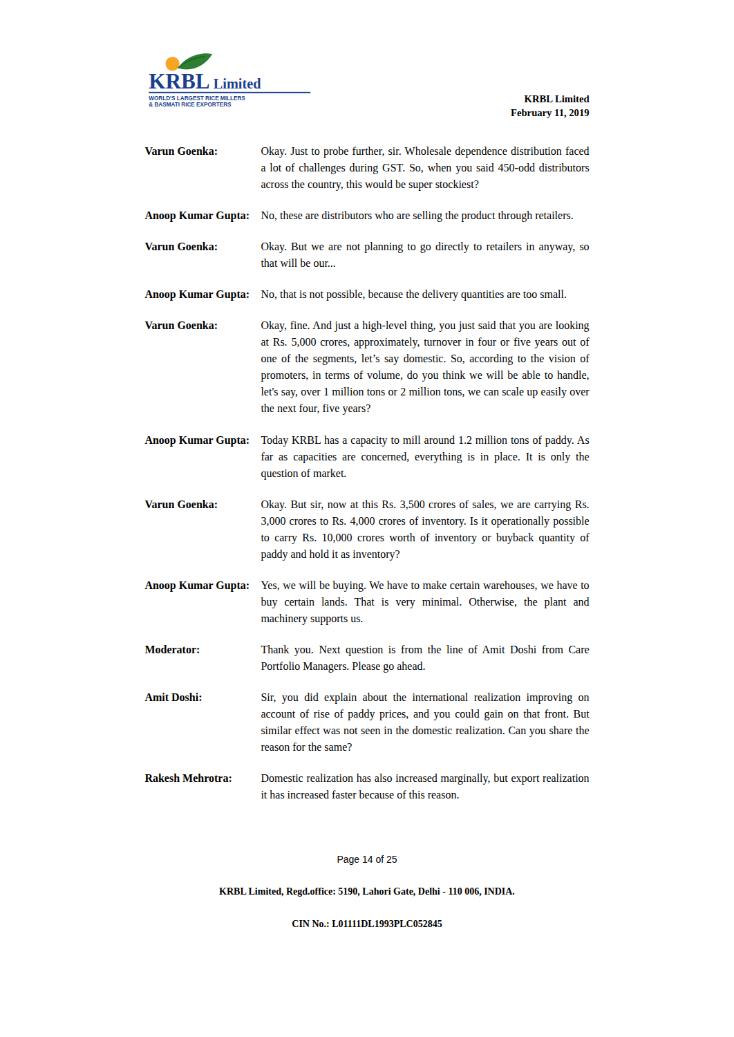KRBL Limited WORLD'S LARGEST RICE MILLERS & BASMATI RICE EXPORTERS
KRBL Limited
February 11, 2019
| Varun Goenka: | Okay. Just to probe further, sir. Wholesale dependence distribution faced a lot of challenges during GST. So, when you said 450-odd distributors across the country, this would be super stockiest? |
| Anoop Kumar Gupta: | No, these are distributors who are selling the product through retailers. |
| Varun Goenka: | Okay. But we are not planning to go directly to retailers in anyway, so that will be our... |
| Anoop Kumar Gupta: | No, that is not possible, because the delivery quantities are too small. |
| Varun Goenka: | Okay, fine. And just a high-level thing, you just said that you are looking at Rs. 5,000 crores, approximately, turnover in four or five years out of one of the segments, let’s say domestic. So, according to the vision of promoters, in terms of volume, do you think we will be able to handle, let's say, over 1 million tons or 2 million tons, we can scale up easily over the next four, five years? |
| Anoop Kumar Gupta: | Today KRBL has a capacity to mill around 1.2 million tons of paddy. As far as capacities are concerned, everything is in place. It is only the question of market. |
| Varun Goenka: | Okay. But sir, now at this Rs. 3,500 crores of sales, we are carrying Rs. 3,000 crores to Rs. 4,000 crores of inventory. Is it operationally possible to carry Rs. 10,000 crores worth of inventory or buyback quantity of paddy and hold it as inventory? |
| Anoop Kumar Gupta: | Yes, we will be buying. We have to make certain warehouses, we have to buy certain lands. That is very minimal. Otherwise, the plant and machinery supports us. |
| Moderator: | Thank you. Next question is from the line of Amit Doshi from Care Portfolio Managers. Please go ahead. |
| Amit Doshi: | Sir, you did explain about the international realization improving on account of rise of paddy prices, and you could gain on that front. But similar effect was not seen in the domestic realization. Can you share the reason for the same? |
| Rakesh Mehrotra: | Domestic realization has also increased marginally, but export realization it has increased faster because of this reason. |
Page 14 of 25
KRBL Limited, Regd.office: 5190, Lahori Gate, Delhi - 110 006, INDIA.
CIN No.: L01111DL1993PLC052845